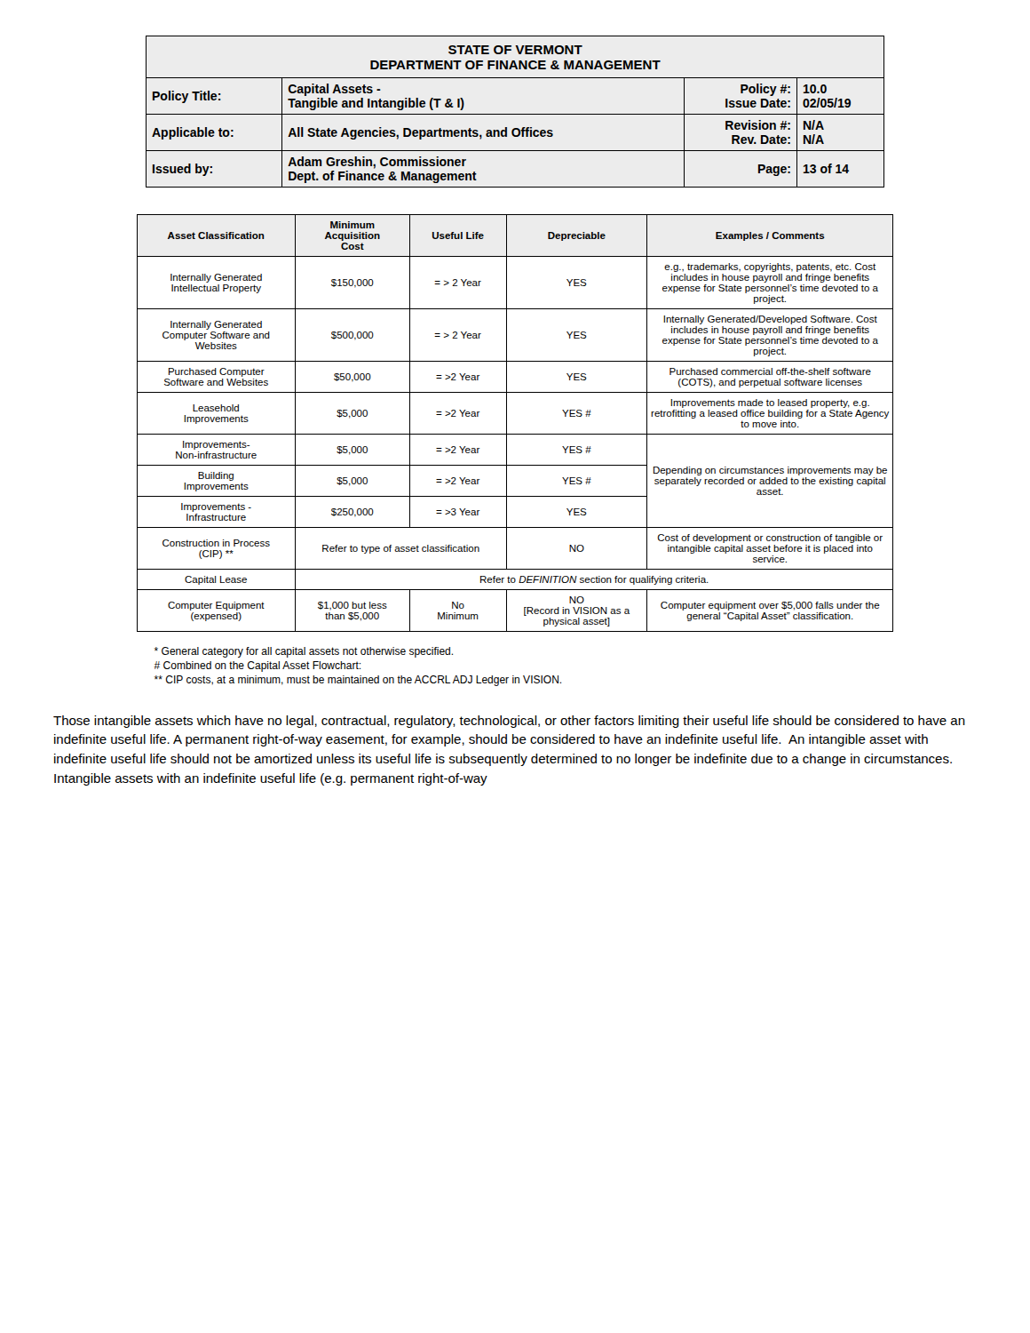| STATE OF VERMONT DEPARTMENT OF FINANCE & MANAGEMENT |
| Policy Title: | Capital Assets - Tangible and Intangible (T & I) | Policy #: Issue Date: | 10.0 02/05/19 |
| Applicable to: | All State Agencies, Departments, and Offices | Revision #: Rev. Date: | N/A N/A |
| Issued by: | Adam Greshin, Commissioner Dept. of Finance & Management | Page: | 13 of 14 |
| Asset Classification | Minimum Acquisition Cost | Useful Life | Depreciable | Examples / Comments |
| --- | --- | --- | --- | --- |
| Internally Generated Intellectual Property | $150,000 | = > 2 Year | YES | e.g., trademarks, copyrights, patents, etc. Cost includes in house payroll and fringe benefits expense for State personnel’s time devoted to a project. |
| Internally Generated Computer Software and Websites | $500,000 | = > 2 Year | YES | Internally Generated/Developed Software. Cost includes in house payroll and fringe benefits expense for State personnel’s time devoted to a project. |
| Purchased Computer Software and Websites | $50,000 | = >2 Year | YES | Purchased commercial off-the-shelf software (COTS), and perpetual software licenses |
| Leasehold Improvements | $5,000 | = >2 Year | YES # | Improvements made to leased property, e.g. retrofitting a leased office building for a State Agency to move into. |
| Improvements- Non-infrastructure | $5,000 | = >2 Year | YES # | Depending on circumstances improvements may be separately recorded or added to the existing capital asset. |
| Building Improvements | $5,000 | = >2 Year | YES # |
| Improvements - Infrastructure | $250,000 | = >3 Year | YES |
| Construction in Process (CIP) ** | Refer to type of asset classification | NO | Cost of development or construction of tangible or intangible capital asset before it is placed into service. |
| Capital Lease | Refer to DEFINITION section for qualifying criteria. |
| Computer Equipment (expensed) | $1,000 but less than $5,000 | No Minimum | NO [Record in VISION as a physical asset] | Computer equipment over $5,000 falls under the general “Capital Asset” classification. |
* General category for all capital assets not otherwise specified.
# Combined on the Capital Asset Flowchart:
** CIP costs, at a minimum, must be maintained on the ACCRL ADJ Ledger in VISION.
Those intangible assets which have no legal, contractual, regulatory, technological, or other factors limiting their useful life should be considered to have an indefinite useful life. A permanent right-of-way easement, for example, should be considered to have an indefinite useful life. An intangible asset with indefinite useful life should not be amortized unless its useful life is subsequently determined to no longer be indefinite due to a change in circumstances. Intangible assets with an indefinite useful life (e.g. permanent right-of-way